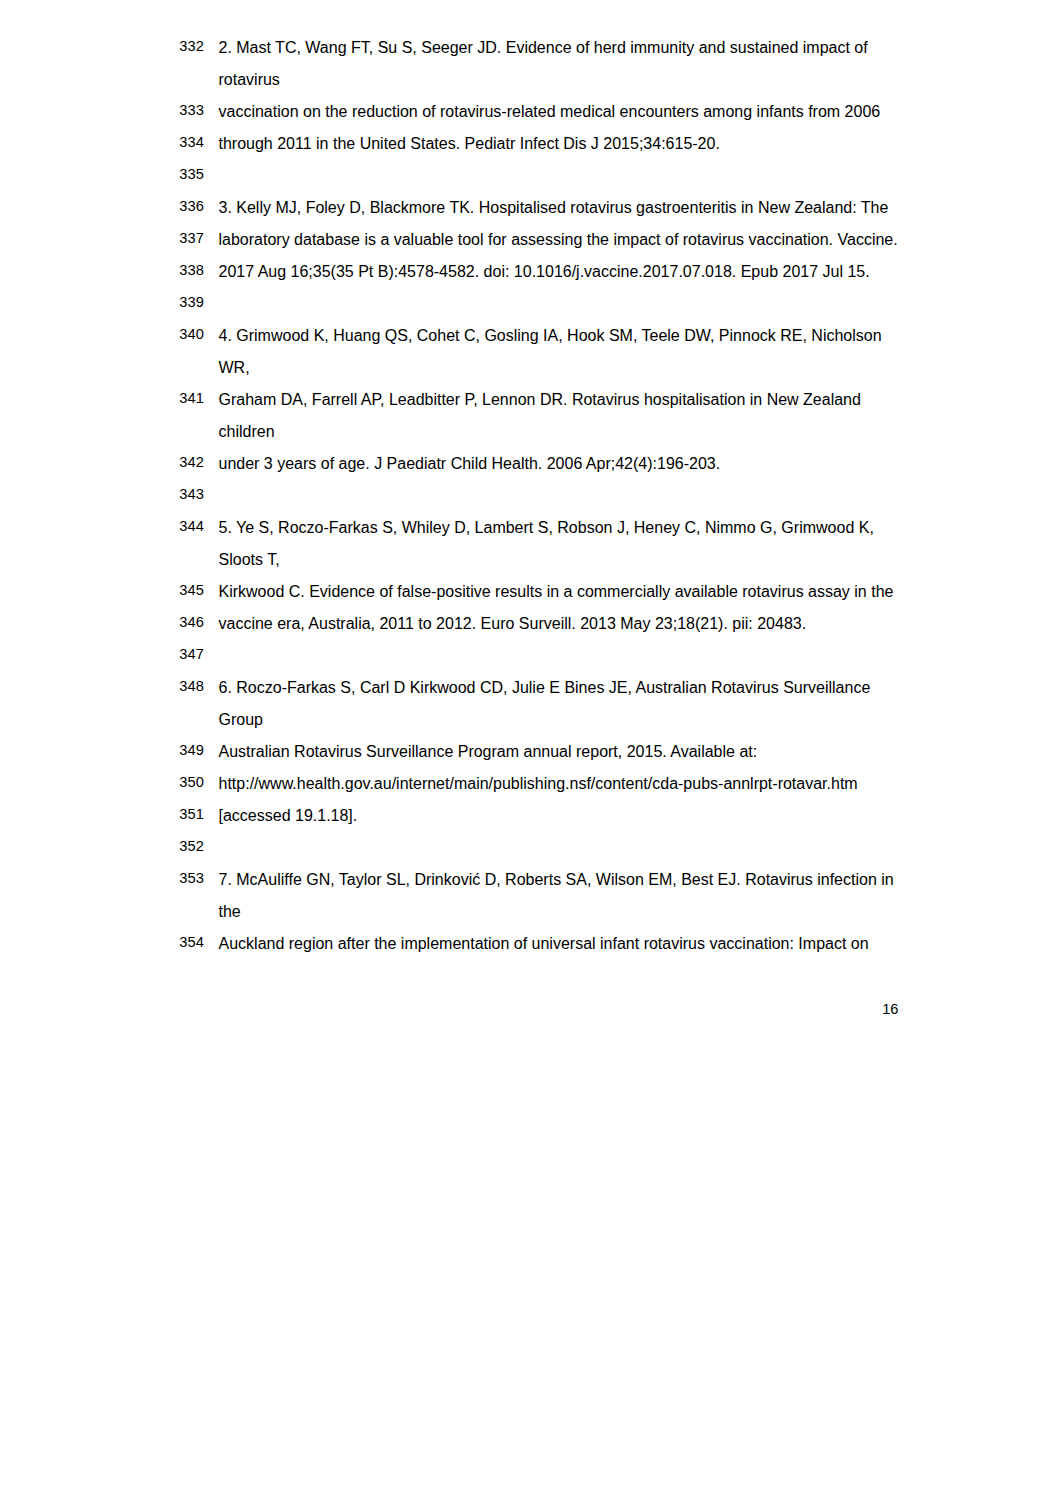2. Mast TC, Wang FT, Su S, Seeger JD. Evidence of herd immunity and sustained impact of rotavirus
vaccination on the reduction of rotavirus-related medical encounters among infants from 2006
through 2011 in the United States. Pediatr Infect Dis J 2015;34:615-20.
3. Kelly MJ, Foley D, Blackmore TK. Hospitalised rotavirus gastroenteritis in New Zealand: The
laboratory database is a valuable tool for assessing the impact of rotavirus vaccination. Vaccine.
2017 Aug 16;35(35 Pt B):4578-4582. doi: 10.1016/j.vaccine.2017.07.018. Epub 2017 Jul 15.
4. Grimwood K, Huang QS, Cohet C, Gosling IA, Hook SM, Teele DW, Pinnock RE, Nicholson WR,
Graham DA, Farrell AP, Leadbitter P, Lennon DR. Rotavirus hospitalisation in New Zealand children
under 3 years of age. J Paediatr Child Health. 2006 Apr;42(4):196-203.
5. Ye S, Roczo-Farkas S, Whiley D, Lambert S, Robson J, Heney C, Nimmo G, Grimwood K, Sloots T,
Kirkwood C. Evidence of false-positive results in a commercially available rotavirus assay in the
vaccine era, Australia, 2011 to 2012. Euro Surveill. 2013 May 23;18(21). pii: 20483.
6. Roczo-Farkas S, Carl D Kirkwood CD, Julie E Bines JE, Australian Rotavirus Surveillance Group
Australian Rotavirus Surveillance Program annual report, 2015. Available at:
http://www.health.gov.au/internet/main/publishing.nsf/content/cda-pubs-annlrpt-rotavar.htm
[accessed 19.1.18].
7. McAuliffe GN, Taylor SL, Drinković D, Roberts SA, Wilson EM, Best EJ. Rotavirus infection in the
Auckland region after the implementation of universal infant rotavirus vaccination: Impact on
16